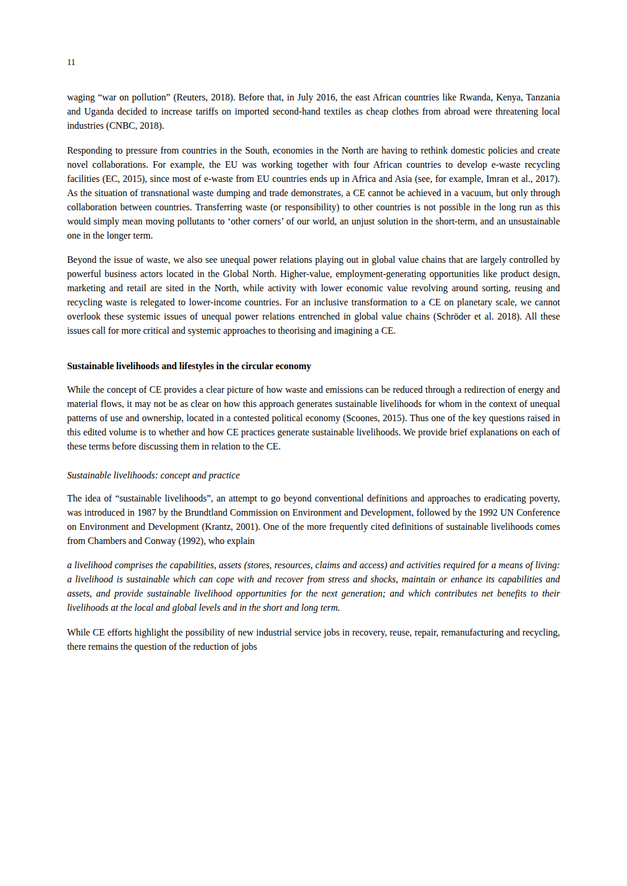11
waging “war on pollution” (Reuters, 2018). Before that, in July 2016, the east African countries like Rwanda, Kenya, Tanzania and Uganda decided to increase tariffs on imported second-hand textiles as cheap clothes from abroad were threatening local industries (CNBC, 2018).
Responding to pressure from countries in the South, economies in the North are having to rethink domestic policies and create novel collaborations. For example, the EU was working together with four African countries to develop e-waste recycling facilities (EC, 2015), since most of e-waste from EU countries ends up in Africa and Asia (see, for example, Imran et al., 2017). As the situation of transnational waste dumping and trade demonstrates, a CE cannot be achieved in a vacuum, but only through collaboration between countries. Transferring waste (or responsibility) to other countries is not possible in the long run as this would simply mean moving pollutants to ‘other corners’ of our world, an unjust solution in the short-term, and an unsustainable one in the longer term.
Beyond the issue of waste, we also see unequal power relations playing out in global value chains that are largely controlled by powerful business actors located in the Global North. Higher-value, employment-generating opportunities like product design, marketing and retail are sited in the North, while activity with lower economic value revolving around sorting, reusing and recycling waste is relegated to lower-income countries. For an inclusive transformation to a CE on planetary scale, we cannot overlook these systemic issues of unequal power relations entrenched in global value chains (Schröder et al. 2018). All these issues call for more critical and systemic approaches to theorising and imagining a CE.
Sustainable livelihoods and lifestyles in the circular economy
While the concept of CE provides a clear picture of how waste and emissions can be reduced through a redirection of energy and material flows, it may not be as clear on how this approach generates sustainable livelihoods for whom in the context of unequal patterns of use and ownership, located in a contested political economy (Scoones, 2015). Thus one of the key questions raised in this edited volume is to whether and how CE practices generate sustainable livelihoods. We provide brief explanations on each of these terms before discussing them in relation to the CE.
Sustainable livelihoods: concept and practice
The idea of “sustainable livelihoods”, an attempt to go beyond conventional definitions and approaches to eradicating poverty, was introduced in 1987 by the Brundtland Commission on Environment and Development, followed by the 1992 UN Conference on Environment and Development (Krantz, 2001). One of the more frequently cited definitions of sustainable livelihoods comes from Chambers and Conway (1992), who explain
a livelihood comprises the capabilities, assets (stores, resources, claims and access) and activities required for a means of living: a livelihood is sustainable which can cope with and recover from stress and shocks, maintain or enhance its capabilities and assets, and provide sustainable livelihood opportunities for the next generation; and which contributes net benefits to their livelihoods at the local and global levels and in the short and long term.
While CE efforts highlight the possibility of new industrial service jobs in recovery, reuse, repair, remanufacturing and recycling, there remains the question of the reduction of jobs